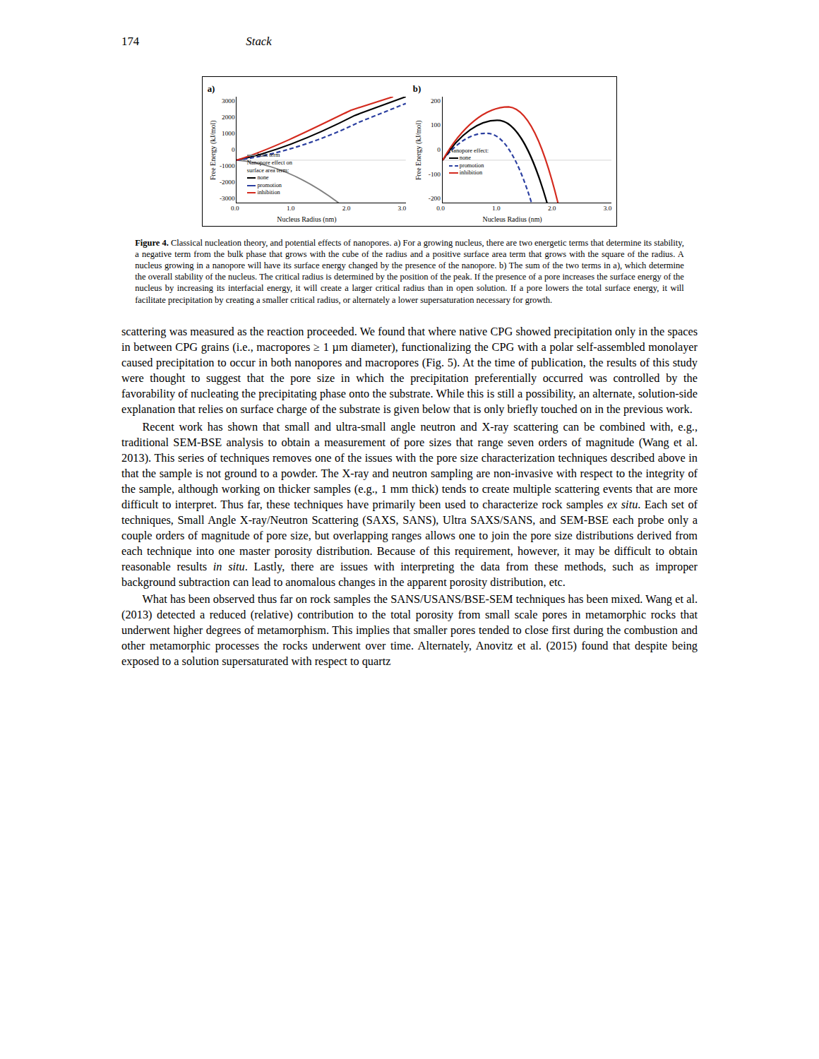174 Stack
a)
Free Energy (kJ/mol)
3000 2000 1000 0 -1000 -2000 -3000
bulk term
Nanopore effect on
surface area term:
none
promotion
inhibition
0.01.02.03.0
Nucleus Radius (nm)
b)
Free Energy (kJ/mol)
200 100 0 -100 -200
Nanopore effect:
none
promotion
inhibition
0.01.02.03.0
Nucleus Radius (nm)
Figure 4. Classical nucleation theory, and potential effects of nanopores. a) For a growing nucleus, there are two energetic terms that determine its stability, a negative term from the bulk phase that grows with the cube of the radius and a positive surface area term that grows with the square of the radius. A nucleus growing in a nanopore will have its surface energy changed by the presence of the nanopore. b) The sum of the two terms in a), which determine the overall stability of the nucleus. The critical radius is determined by the position of the peak. If the presence of a pore increases the surface energy of the nucleus by increasing its interfacial energy, it will create a larger critical radius than in open solution. If a pore lowers the total surface energy, it will facilitate precipitation by creating a smaller critical radius, or alternately a lower supersaturation necessary for growth.
scattering was measured as the reaction proceeded. We found that where native CPG showed precipitation only in the spaces in between CPG grains (i.e., macropores ≥ 1 µm diameter), functionalizing the CPG with a polar self-assembled monolayer caused precipitation to occur in both nanopores and macropores (Fig. 5). At the time of publication, the results of this study were thought to suggest that the pore size in which the precipitation preferentially occurred was controlled by the favorability of nucleating the precipitating phase onto the substrate. While this is still a possibility, an alternate, solution-side explanation that relies on surface charge of the substrate is given below that is only briefly touched on in the previous work.
Recent work has shown that small and ultra-small angle neutron and X-ray scattering can be combined with, e.g., traditional SEM-BSE analysis to obtain a measurement of pore sizes that range seven orders of magnitude (Wang et al. 2013). This series of techniques removes one of the issues with the pore size characterization techniques described above in that the sample is not ground to a powder. The X-ray and neutron sampling are non-invasive with respect to the integrity of the sample, although working on thicker samples (e.g., 1 mm thick) tends to create multiple scattering events that are more difficult to interpret. Thus far, these techniques have primarily been used to characterize rock samples ex situ. Each set of techniques, Small Angle X-ray/Neutron Scattering (SAXS, SANS), Ultra SAXS/SANS, and SEM-BSE each probe only a couple orders of magnitude of pore size, but overlapping ranges allows one to join the pore size distributions derived from each technique into one master porosity distribution. Because of this requirement, however, it may be difficult to obtain reasonable results in situ. Lastly, there are issues with interpreting the data from these methods, such as improper background subtraction can lead to anomalous changes in the apparent porosity distribution, etc.
What has been observed thus far on rock samples the SANS/USANS/BSE-SEM techniques has been mixed. Wang et al. (2013) detected a reduced (relative) contribution to the total porosity from small scale pores in metamorphic rocks that underwent higher degrees of metamorphism. This implies that smaller pores tended to close first during the combustion and other metamorphic processes the rocks underwent over time. Alternately, Anovitz et al. (2015) found that despite being exposed to a solution supersaturated with respect to quartz